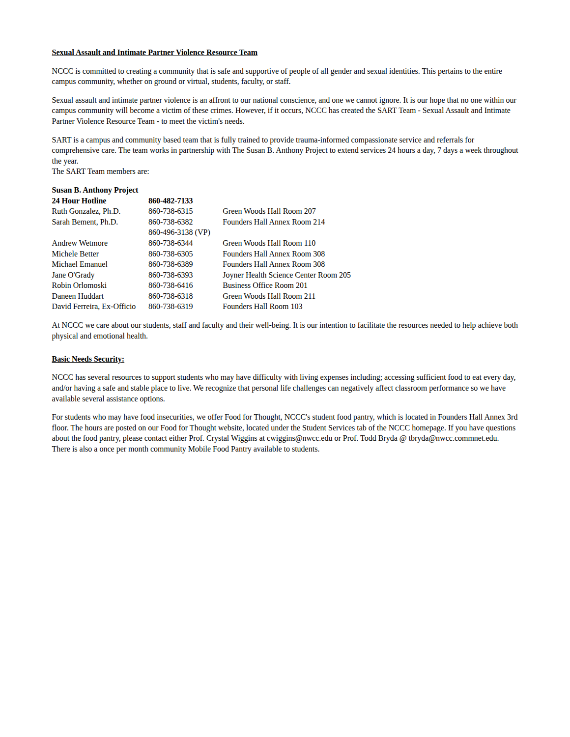Sexual Assault and Intimate Partner Violence Resource Team
NCCC is committed to creating a community that is safe and supportive of people of all gender and sexual identities. This pertains to the entire campus community, whether on ground or virtual, students, faculty, or staff.
Sexual assault and intimate partner violence is an affront to our national conscience, and one we cannot ignore. It is our hope that no one within our campus community will become a victim of these crimes. However, if it occurs, NCCC has created the SART Team - Sexual Assault and Intimate Partner Violence Resource Team - to meet the victim's needs.
SART is a campus and community based team that is fully trained to provide trauma-informed compassionate service and referrals for comprehensive care. The team works in partnership with The Susan B. Anthony Project to extend services 24 hours a day, 7 days a week throughout the year.
The SART Team members are:
| Susan B. Anthony Project |
| 24 Hour Hotline | 860-482-7133 | |
| Ruth Gonzalez, Ph.D. | 860-738-6315 | Green Woods Hall Room 207 |
| Sarah Bement, Ph.D. | 860-738-6382 | Founders Hall Annex Room 214 |
| | 860-496-3138 (VP) | |
| Andrew Wetmore | 860-738-6344 | Green Woods Hall Room 110 |
| Michele Better | 860-738-6305 | Founders Hall Annex Room 308 |
| Michael Emanuel | 860-738-6389 | Founders Hall Annex Room 308 |
| Jane O'Grady | 860-738-6393 | Joyner Health Science Center Room 205 |
| Robin Orlomoski | 860-738-6416 | Business Office Room 201 |
| Daneen Huddart | 860-738-6318 | Green Woods Hall Room 211 |
| David Ferreira, Ex-Officio | 860-738-6319 | Founders Hall Room 103 |
At NCCC we care about our students, staff and faculty and their well-being. It is our intention to facilitate the resources needed to help achieve both physical and emotional health.
Basic Needs Security:
NCCC has several resources to support students who may have difficulty with living expenses including; accessing sufficient food to eat every day, and/or having a safe and stable place to live. We recognize that personal life challenges can negatively affect classroom performance so we have available several assistance options.
For students who may have food insecurities, we offer Food for Thought, NCCC's student food pantry, which is located in Founders Hall Annex 3rd floor. The hours are posted on our Food for Thought website, located under the Student Services tab of the NCCC homepage. If you have questions about the food pantry, please contact either Prof. Crystal Wiggins at cwiggins@nwcc.edu or Prof. Todd Bryda @ tbryda@nwcc.commnet.edu. There is also a once per month community Mobile Food Pantry available to students.